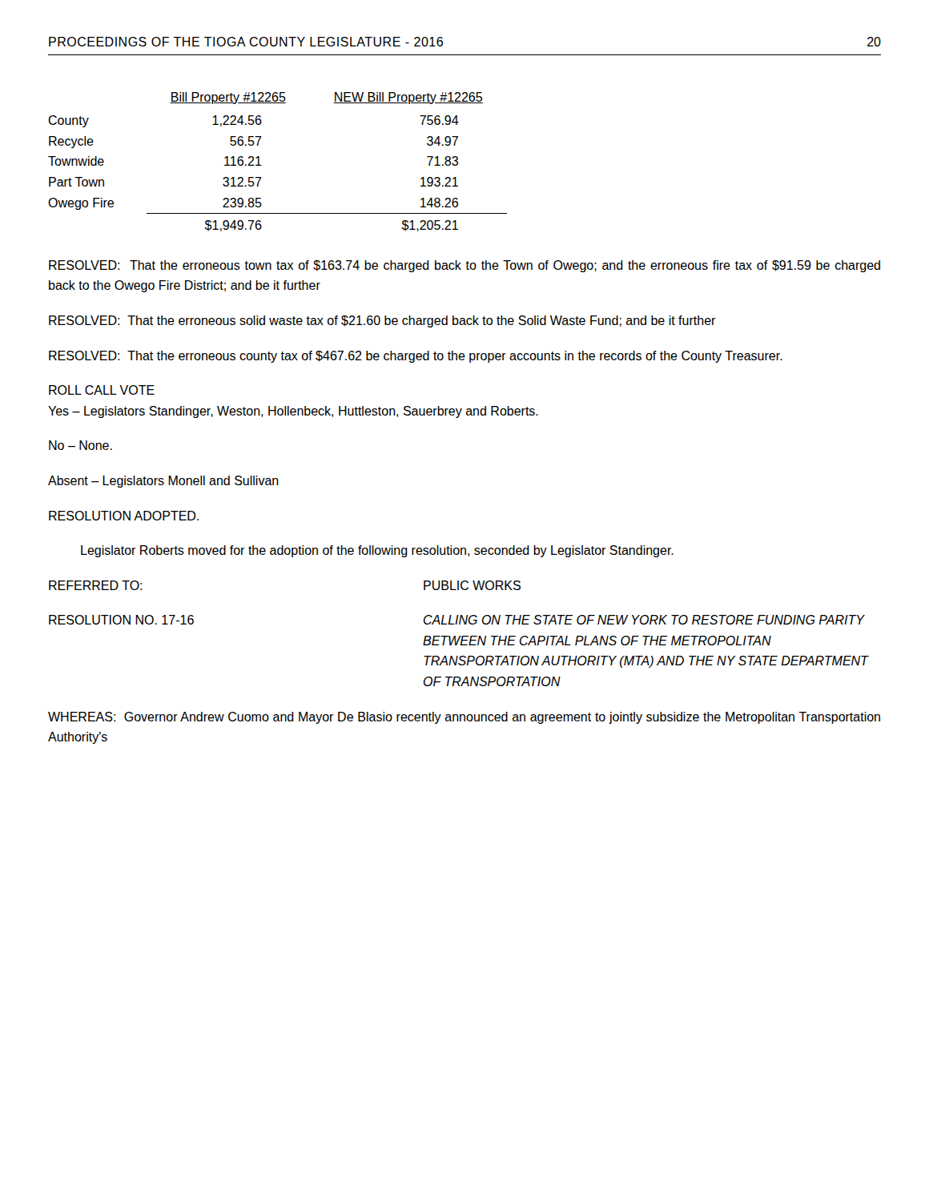Proceedings of the Tioga County Legislature - 2016 20
| | Bill Property #12265 | NEW Bill Property #12265 |
| --- | --- | --- |
| County | 1,224.56 | 756.94 |
| Recycle | 56.57 | 34.97 |
| Townwide | 116.21 | 71.83 |
| Part Town | 312.57 | 193.21 |
| Owego Fire | 239.85 | 148.26 |
| | $1,949.76 | $1,205.21 |
RESOLVED: That the erroneous town tax of $163.74 be charged back to the Town of Owego; and the erroneous fire tax of $91.59 be charged back to the Owego Fire District; and be it further
RESOLVED: That the erroneous solid waste tax of $21.60 be charged back to the Solid Waste Fund; and be it further
RESOLVED: That the erroneous county tax of $467.62 be charged to the proper accounts in the records of the County Treasurer.
ROLL CALL VOTE
Yes – Legislators Standinger, Weston, Hollenbeck, Huttleston, Sauerbrey and Roberts.
No – None.
Absent – Legislators Monell and Sullivan
RESOLUTION ADOPTED.
Legislator Roberts moved for the adoption of the following resolution, seconded by Legislator Standinger.
REFERRED TO:
PUBLIC WORKS
RESOLUTION NO. 17-16
CALLING ON THE STATE OF NEW YORK TO RESTORE FUNDING PARITY BETWEEN THE CAPITAL PLANS OF THE METROPOLITAN TRANSPORTATION AUTHORITY (MTA) AND THE NY STATE DEPARTMENT OF TRANSPORTATION
WHEREAS: Governor Andrew Cuomo and Mayor De Blasio recently announced an agreement to jointly subsidize the Metropolitan Transportation Authority's